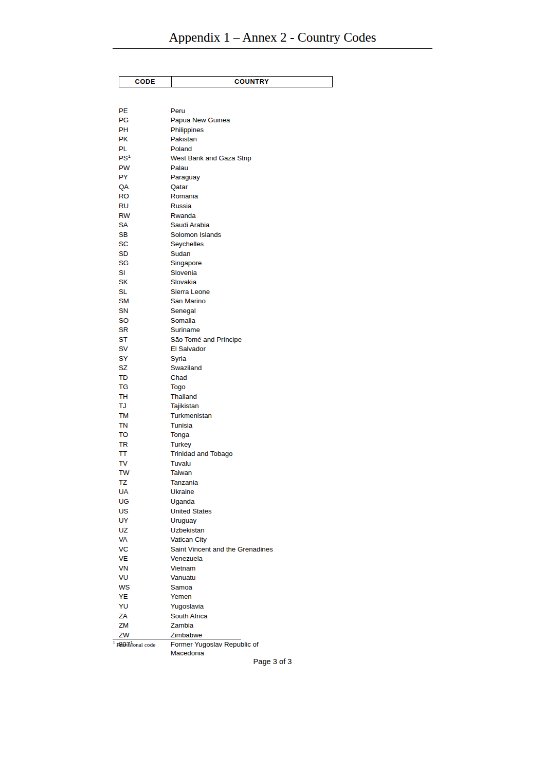Appendix 1 – Annex 2 - Country Codes
| CODE | COUNTRY |
| PE | Peru |
| PG | Papua New Guinea |
| PH | Philippines |
| PK | Pakistan |
| PL | Poland |
| PS 1 | West Bank and Gaza Strip |
| PW | Palau |
| PY | Paraguay |
| QA | Qatar |
| RO | Romania |
| RU | Russia |
| RW | Rwanda |
| SA | Saudi Arabia |
| SB | Solomon Islands |
| SC | Seychelles |
| SD | Sudan |
| SG | Singapore |
| SI | Slovenia |
| SK | Slovakia |
| SL | Sierra Leone |
| SM | San Marino |
| SN | Senegal |
| SO | Somalia |
| SR | Suriname |
| ST | São Tomé and Príncipe |
| SV | El Salvador |
| SY | Syria |
| SZ | Swaziland |
| TD | Chad |
| TG | Togo |
| TH | Thailand |
| TJ | Tajikistan |
| TM | Turkmenistan |
| TN | Tunisia |
| TO | Tonga |
| TR | Turkey |
| TT | Trinidad and Tobago |
| TV | Tuvalu |
| TW | Taiwan |
| TZ | Tanzania |
| UA | Ukraine |
| UG | Uganda |
| US | United States |
| UY | Uruguay |
| UZ | Uzbekistan |
| VA | Vatican City |
| VC | Saint Vincent and the Grenadines |
| VE | Venezuela |
| VN | Vietnam |
| VU | Vanuatu |
| WS | Samoa |
| YE | Yemen |
| YU | Yugoslavia |
| ZA | South Africa |
| ZM | Zambia |
| ZW | Zimbabwe |
| 807 1 | Former Yugoslav Republic of Macedonia |
1 Provisional code
Page 3 of 3